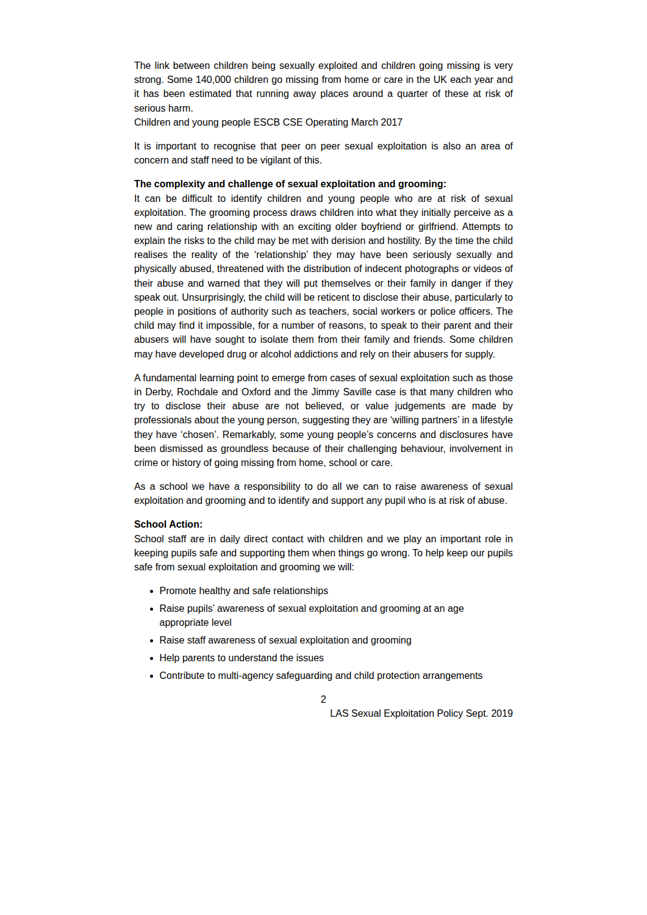The link between children being sexually exploited and children going missing is very strong. Some 140,000 children go missing from home or care in the UK each year and it has been estimated that running away places around a quarter of these at risk of serious harm.
Children and young people ESCB CSE Operating March 2017
It is important to recognise that peer on peer sexual exploitation is also an area of concern and staff need to be vigilant of this.
The complexity and challenge of sexual exploitation and grooming:
It can be difficult to identify children and young people who are at risk of sexual exploitation. The grooming process draws children into what they initially perceive as a new and caring relationship with an exciting older boyfriend or girlfriend. Attempts to explain the risks to the child may be met with derision and hostility. By the time the child realises the reality of the ‘relationship’ they may have been seriously sexually and physically abused, threatened with the distribution of indecent photographs or videos of their abuse and warned that they will put themselves or their family in danger if they speak out. Unsurprisingly, the child will be reticent to disclose their abuse, particularly to people in positions of authority such as teachers, social workers or police officers. The child may find it impossible, for a number of reasons, to speak to their parent and their abusers will have sought to isolate them from their family and friends. Some children may have developed drug or alcohol addictions and rely on their abusers for supply.
A fundamental learning point to emerge from cases of sexual exploitation such as those in Derby, Rochdale and Oxford and the Jimmy Saville case is that many children who try to disclose their abuse are not believed, or value judgements are made by professionals about the young person, suggesting they are ‘willing partners’ in a lifestyle they have ‘chosen’. Remarkably, some young people’s concerns and disclosures have been dismissed as groundless because of their challenging behaviour, involvement in crime or history of going missing from home, school or care.
As a school we have a responsibility to do all we can to raise awareness of sexual exploitation and grooming and to identify and support any pupil who is at risk of abuse.
School Action:
School staff are in daily direct contact with children and we play an important role in keeping pupils safe and supporting them when things go wrong. To help keep our pupils safe from sexual exploitation and grooming we will:
Promote healthy and safe relationships
Raise pupils’ awareness of sexual exploitation and grooming at an age appropriate level
Raise staff awareness of sexual exploitation and grooming
Help parents to understand the issues
Contribute to multi-agency safeguarding and child protection arrangements
2
LAS Sexual Exploitation Policy Sept. 2019